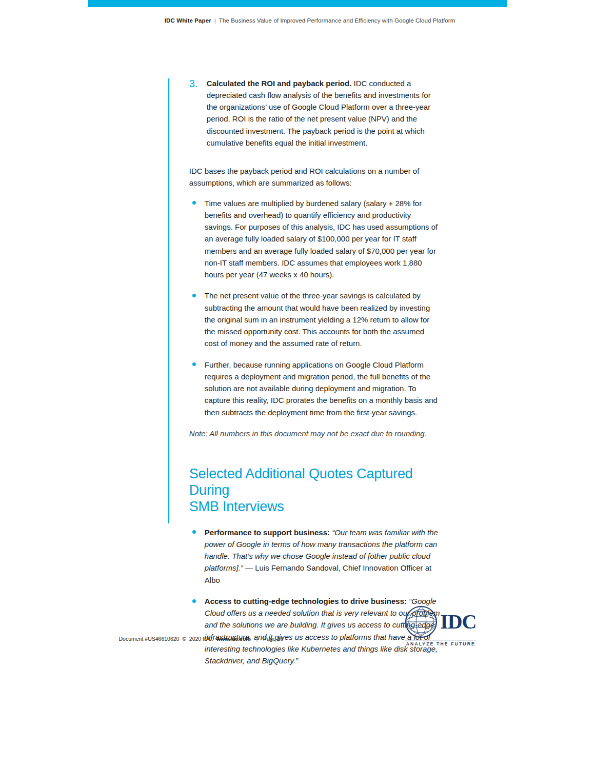IDC White Paper|The Business Value of Improved Performance and Efficiency with Google Cloud Platform
3.
Calculated the ROI and payback period. IDC conducted a depreciated cash flow analysis of the benefits and investments for the organizations’ use of Google Cloud Platform over a three-year period. ROI is the ratio of the net present value (NPV) and the discounted investment. The payback period is the point at which cumulative benefits equal the initial investment.
IDC bases the payback period and ROI calculations on a number of assumptions, which are summarized as follows:
Time values are multiplied by burdened salary (salary + 28% for benefits and overhead) to quantify efficiency and productivity savings. For purposes of this analysis, IDC has used assumptions of an average fully loaded salary of $100,000 per year for IT staff members and an average fully loaded salary of $70,000 per year for non-IT staff members. IDC assumes that employees work 1,880 hours per year (47 weeks x 40 hours).
The net present value of the three-year savings is calculated by subtracting the amount that would have been realized by investing the original sum in an instrument yielding a 12% return to allow for the missed opportunity cost. This accounts for both the assumed cost of money and the assumed rate of return.
Further, because running applications on Google Cloud Platform requires a deployment and migration period, the full benefits of the solution are not available during deployment and migration. To capture this reality, IDC prorates the benefits on a monthly basis and then subtracts the deployment time from the first-year savings.
Note: All numbers in this document may not be exact due to rounding.
Selected Additional Quotes Captured During
SMB Interviews
Performance to support business: “Our team was familiar with the power of Google in terms of how many transactions the platform can handle. That’s why we chose Google instead of [other public cloud platforms].” — Luis Fernando Sandoval, Chief Innovation Officer at Albo
Access to cutting-edge technologies to drive business: “Google Cloud offers us a needed solution that is very relevant to our problem and the solutions we are building. It gives us access to cutting-edge infrastructure, and it gives us access to platforms that have a lot of interesting technologies like Kubernetes and things like disk storage, Stackdriver, and BigQuery.”
Document #US46610620 © 2020 IDC. www.idc.com | Page 16
IDC
ANALYZE THE FUTURE